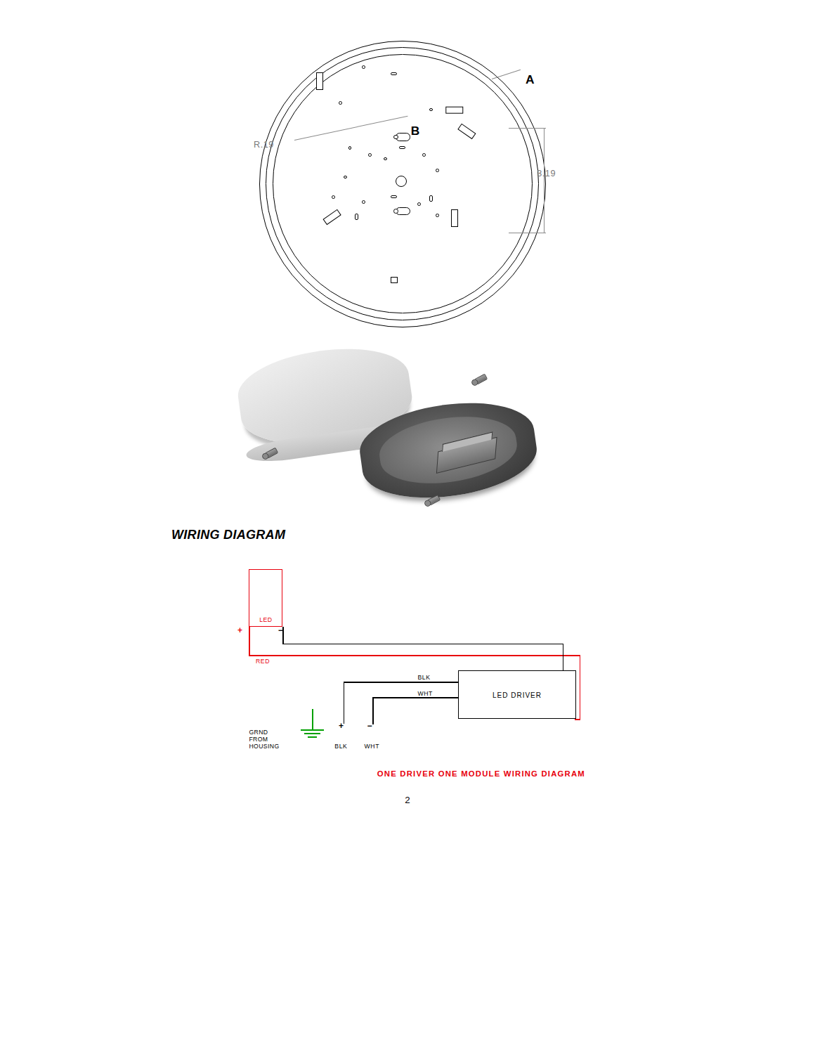A
B
R.19
3.19
WIRING DIAGRAM
LED
+
−
RED
LED DRIVER
BLK
WHT
+
−
BLK
WHT
GRND
FROM
HOUSING
ONE DRIVER ONE MODULE WIRING DIAGRAM
2